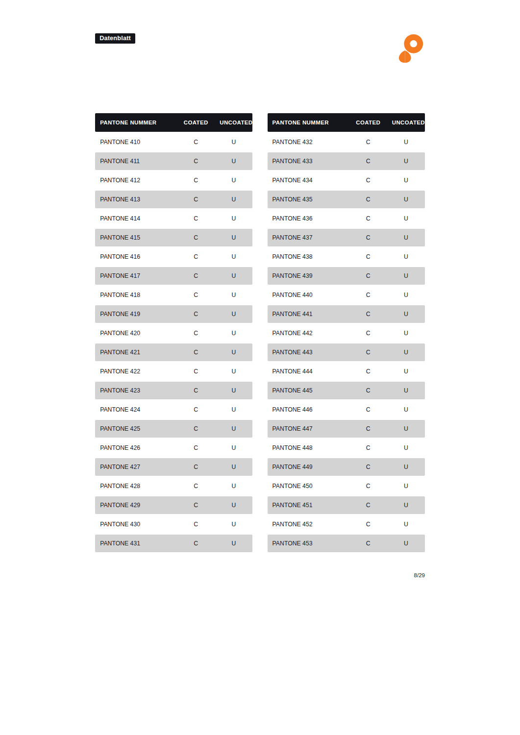Datenblatt
| Pantone Nummer | Coated | Uncoated |
| --- | --- | --- |
| PANTONE 410 | C | U |
| PANTONE 411 | C | U |
| PANTONE 412 | C | U |
| PANTONE 413 | C | U |
| PANTONE 414 | C | U |
| PANTONE 415 | C | U |
| PANTONE 416 | C | U |
| PANTONE 417 | C | U |
| PANTONE 418 | C | U |
| PANTONE 419 | C | U |
| PANTONE 420 | C | U |
| PANTONE 421 | C | U |
| PANTONE 422 | C | U |
| PANTONE 423 | C | U |
| PANTONE 424 | C | U |
| PANTONE 425 | C | U |
| PANTONE 426 | C | U |
| PANTONE 427 | C | U |
| PANTONE 428 | C | U |
| PANTONE 429 | C | U |
| PANTONE 430 | C | U |
| PANTONE 431 | C | U |
| Pantone Nummer | Coated | Uncoated |
| --- | --- | --- |
| PANTONE 432 | C | U |
| PANTONE 433 | C | U |
| PANTONE 434 | C | U |
| PANTONE 435 | C | U |
| PANTONE 436 | C | U |
| PANTONE 437 | C | U |
| PANTONE 438 | C | U |
| PANTONE 439 | C | U |
| PANTONE 440 | C | U |
| PANTONE 441 | C | U |
| PANTONE 442 | C | U |
| PANTONE 443 | C | U |
| PANTONE 444 | C | U |
| PANTONE 445 | C | U |
| PANTONE 446 | C | U |
| PANTONE 447 | C | U |
| PANTONE 448 | C | U |
| PANTONE 449 | C | U |
| PANTONE 450 | C | U |
| PANTONE 451 | C | U |
| PANTONE 452 | C | U |
| PANTONE 453 | C | U |
8/29